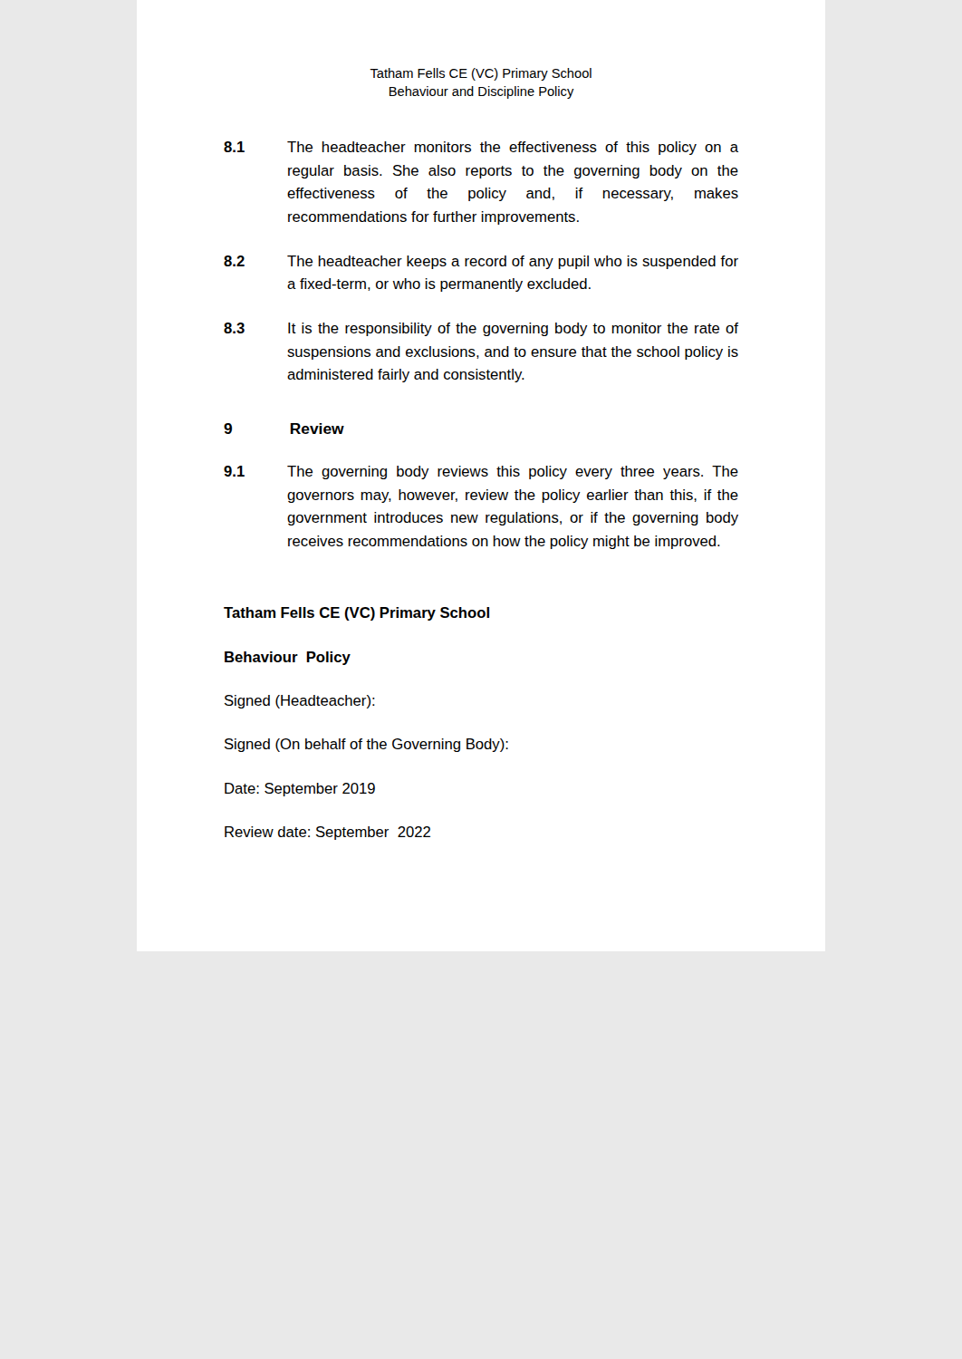Tatham Fells CE (VC) Primary School
Behaviour and Discipline Policy
8.1 The headteacher monitors the effectiveness of this policy on a regular basis. She also reports to the governing body on the effectiveness of the policy and, if necessary, makes recommendations for further improvements.
8.2 The headteacher keeps a record of any pupil who is suspended for a fixed-term, or who is permanently excluded.
8.3 It is the responsibility of the governing body to monitor the rate of suspensions and exclusions, and to ensure that the school policy is administered fairly and consistently.
9 Review
9.1 The governing body reviews this policy every three years. The governors may, however, review the policy earlier than this, if the government introduces new regulations, or if the governing body receives recommendations on how the policy might be improved.
Tatham Fells CE (VC) Primary School
Behaviour Policy
Signed (Headteacher):
Signed (On behalf of the Governing Body):
Date: September 2019
Review date: September 2022